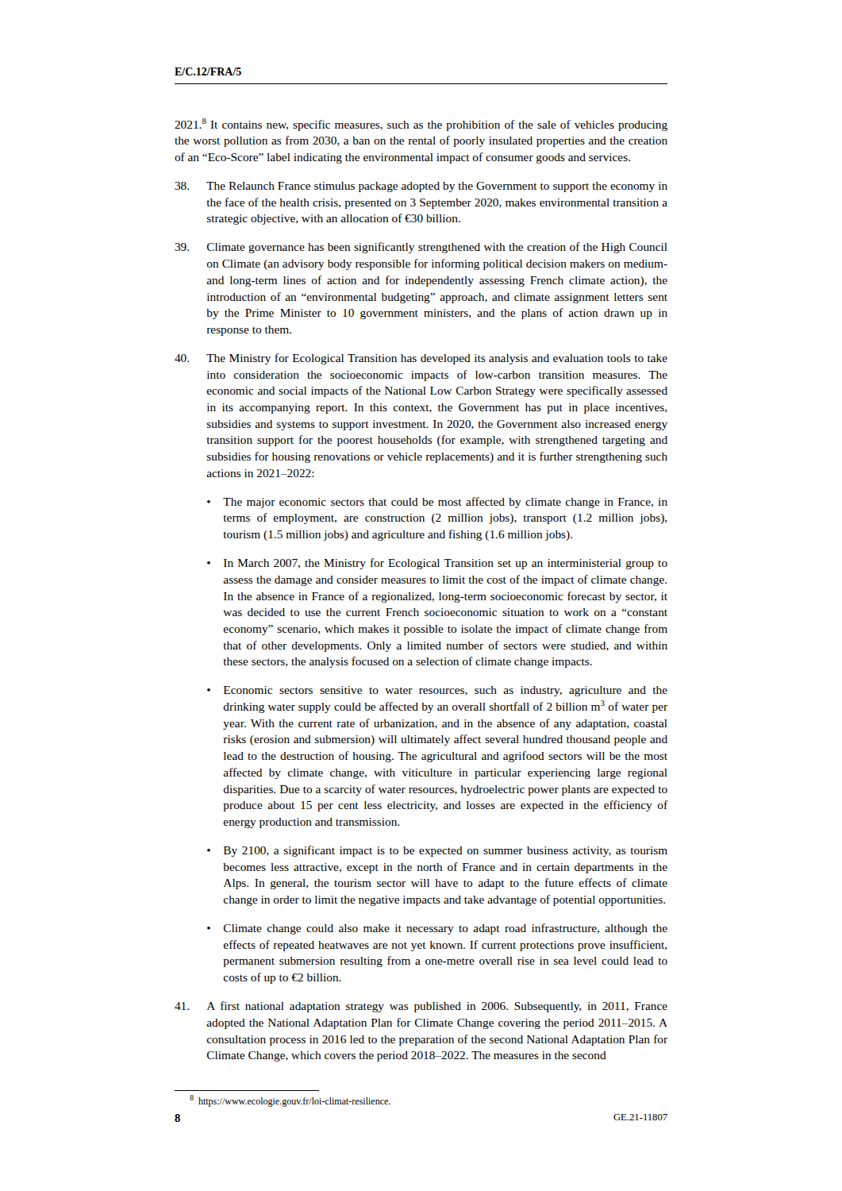E/C.12/FRA/5
2021.8 It contains new, specific measures, such as the prohibition of the sale of vehicles producing the worst pollution as from 2030, a ban on the rental of poorly insulated properties and the creation of an “Eco-Score” label indicating the environmental impact of consumer goods and services.
38.
The Relaunch France stimulus package adopted by the Government to support the economy in the face of the health crisis, presented on 3 September 2020, makes environmental transition a strategic objective, with an allocation of €30 billion.
39.
Climate governance has been significantly strengthened with the creation of the High Council on Climate (an advisory body responsible for informing political decision makers on medium- and long-term lines of action and for independently assessing French climate action), the introduction of an “environmental budgeting” approach, and climate assignment letters sent by the Prime Minister to 10 government ministers, and the plans of action drawn up in response to them.
40.
The Ministry for Ecological Transition has developed its analysis and evaluation tools to take into consideration the socioeconomic impacts of low-carbon transition measures. The economic and social impacts of the National Low Carbon Strategy were specifically assessed in its accompanying report. In this context, the Government has put in place incentives, subsidies and systems to support investment. In 2020, the Government also increased energy transition support for the poorest households (for example, with strengthened targeting and subsidies for housing renovations or vehicle replacements) and it is further strengthening such actions in 2021–2022:
The major economic sectors that could be most affected by climate change in France, in terms of employment, are construction (2 million jobs), transport (1.2 million jobs), tourism (1.5 million jobs) and agriculture and fishing (1.6 million jobs).
In March 2007, the Ministry for Ecological Transition set up an interministerial group to assess the damage and consider measures to limit the cost of the impact of climate change. In the absence in France of a regionalized, long-term socioeconomic forecast by sector, it was decided to use the current French socioeconomic situation to work on a “constant economy” scenario, which makes it possible to isolate the impact of climate change from that of other developments. Only a limited number of sectors were studied, and within these sectors, the analysis focused on a selection of climate change impacts.
Economic sectors sensitive to water resources, such as industry, agriculture and the drinking water supply could be affected by an overall shortfall of 2 billion m3 of water per year. With the current rate of urbanization, and in the absence of any adaptation, coastal risks (erosion and submersion) will ultimately affect several hundred thousand people and lead to the destruction of housing. The agricultural and agrifood sectors will be the most affected by climate change, with viticulture in particular experiencing large regional disparities. Due to a scarcity of water resources, hydroelectric power plants are expected to produce about 15 per cent less electricity, and losses are expected in the efficiency of energy production and transmission.
By 2100, a significant impact is to be expected on summer business activity, as tourism becomes less attractive, except in the north of France and in certain departments in the Alps. In general, the tourism sector will have to adapt to the future effects of climate change in order to limit the negative impacts and take advantage of potential opportunities.
Climate change could also make it necessary to adapt road infrastructure, although the effects of repeated heatwaves are not yet known. If current protections prove insufficient, permanent submersion resulting from a one-metre overall rise in sea level could lead to costs of up to €2 billion.
41.
A first national adaptation strategy was published in 2006. Subsequently, in 2011, France adopted the National Adaptation Plan for Climate Change covering the period 2011–2015. A consultation process in 2016 led to the preparation of the second National Adaptation Plan for Climate Change, which covers the period 2018–2022. The measures in the second
8 https://www.ecologie.gouv.fr/loi-climat-resilience.
8
GE.21-11807